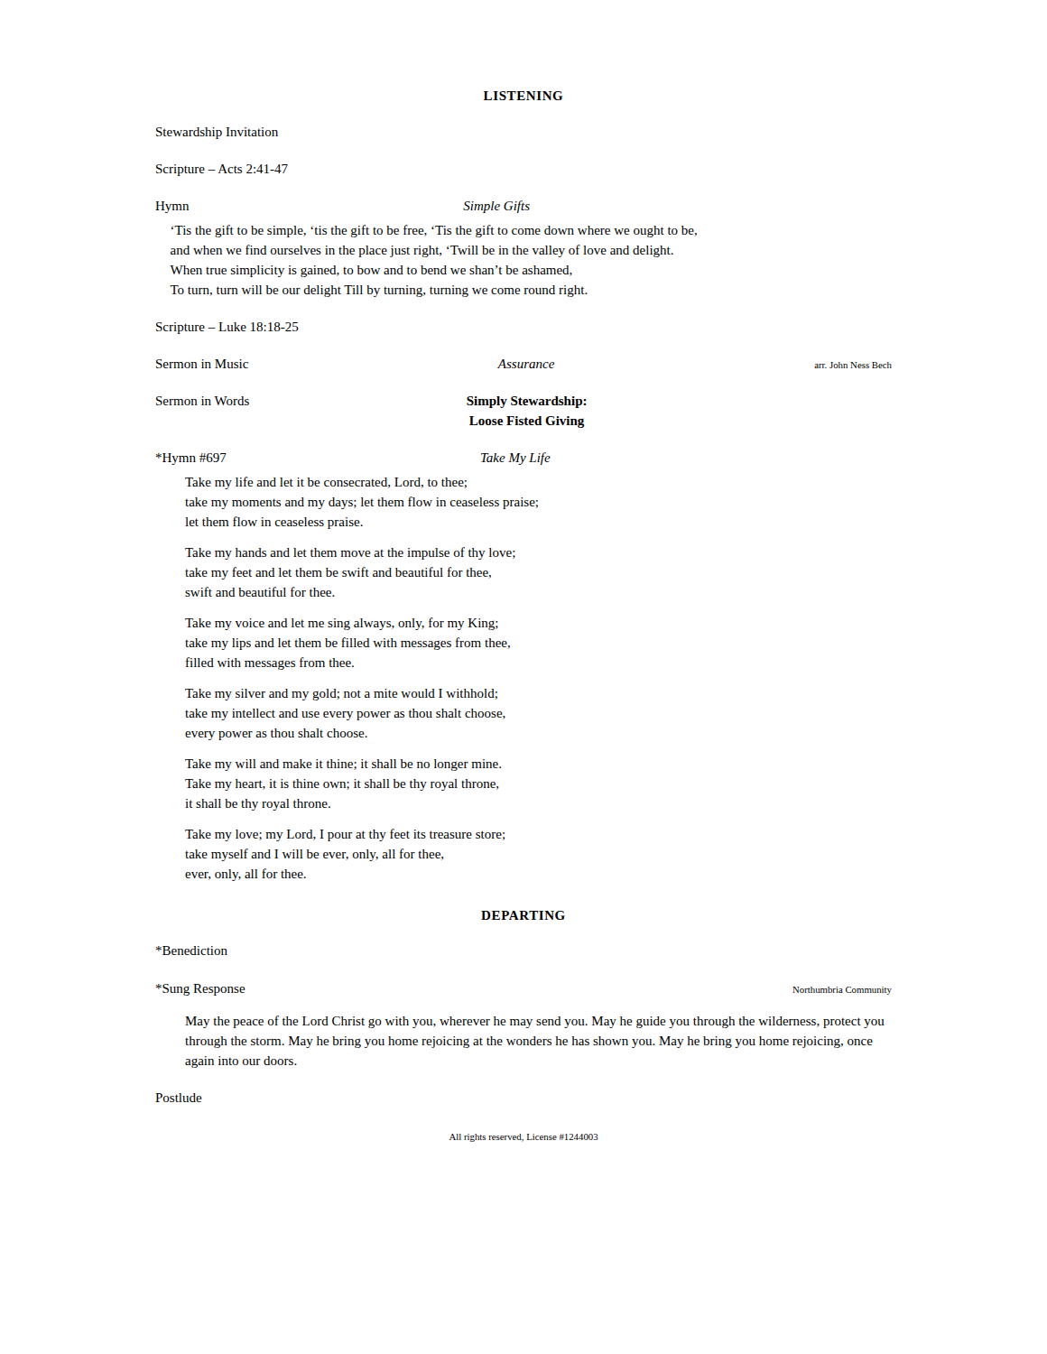LISTENING
Stewardship Invitation
Scripture – Acts 2:41-47
Hymn Simple Gifts
‘Tis the gift to be simple, ‘tis the gift to be free, ‘Tis the gift to come down where we ought to be,
and when we find ourselves in the place just right, ‘Twill be in the valley of love and delight.
When true simplicity is gained, to bow and to bend we shan’t be ashamed,
To turn, turn will be our delight Till by turning, turning we come round right.
Scripture – Luke 18:18-25
Sermon in Music Assurance arr. John Ness Bech
Sermon in Words Simply Stewardship:
Loose Fisted Giving
*Hymn #697 Take My Life
Take my life and let it be consecrated, Lord, to thee;
take my moments and my days; let them flow in ceaseless praise;
let them flow in ceaseless praise.
Take my hands and let them move at the impulse of thy love;
take my feet and let them be swift and beautiful for thee,
swift and beautiful for thee.
Take my voice and let me sing always, only, for my King;
take my lips and let them be filled with messages from thee,
filled with messages from thee.
Take my silver and my gold; not a mite would I withhold;
take my intellect and use every power as thou shalt choose,
every power as thou shalt choose.
Take my will and make it thine; it shall be no longer mine.
Take my heart, it is thine own; it shall be thy royal throne,
it shall be thy royal throne.
Take my love; my Lord, I pour at thy feet its treasure store;
take myself and I will be ever, only, all for thee,
ever, only, all for thee.
DEPARTING
*Benediction
*Sung Response Northumbria Community
May the peace of the Lord Christ go with you, wherever he may send you. May he guide you through the wilderness, protect you through the storm. May he bring you home rejoicing at the wonders he has shown you. May he bring you home rejoicing, once again into our doors.
Postlude
All rights reserved, License #1244003